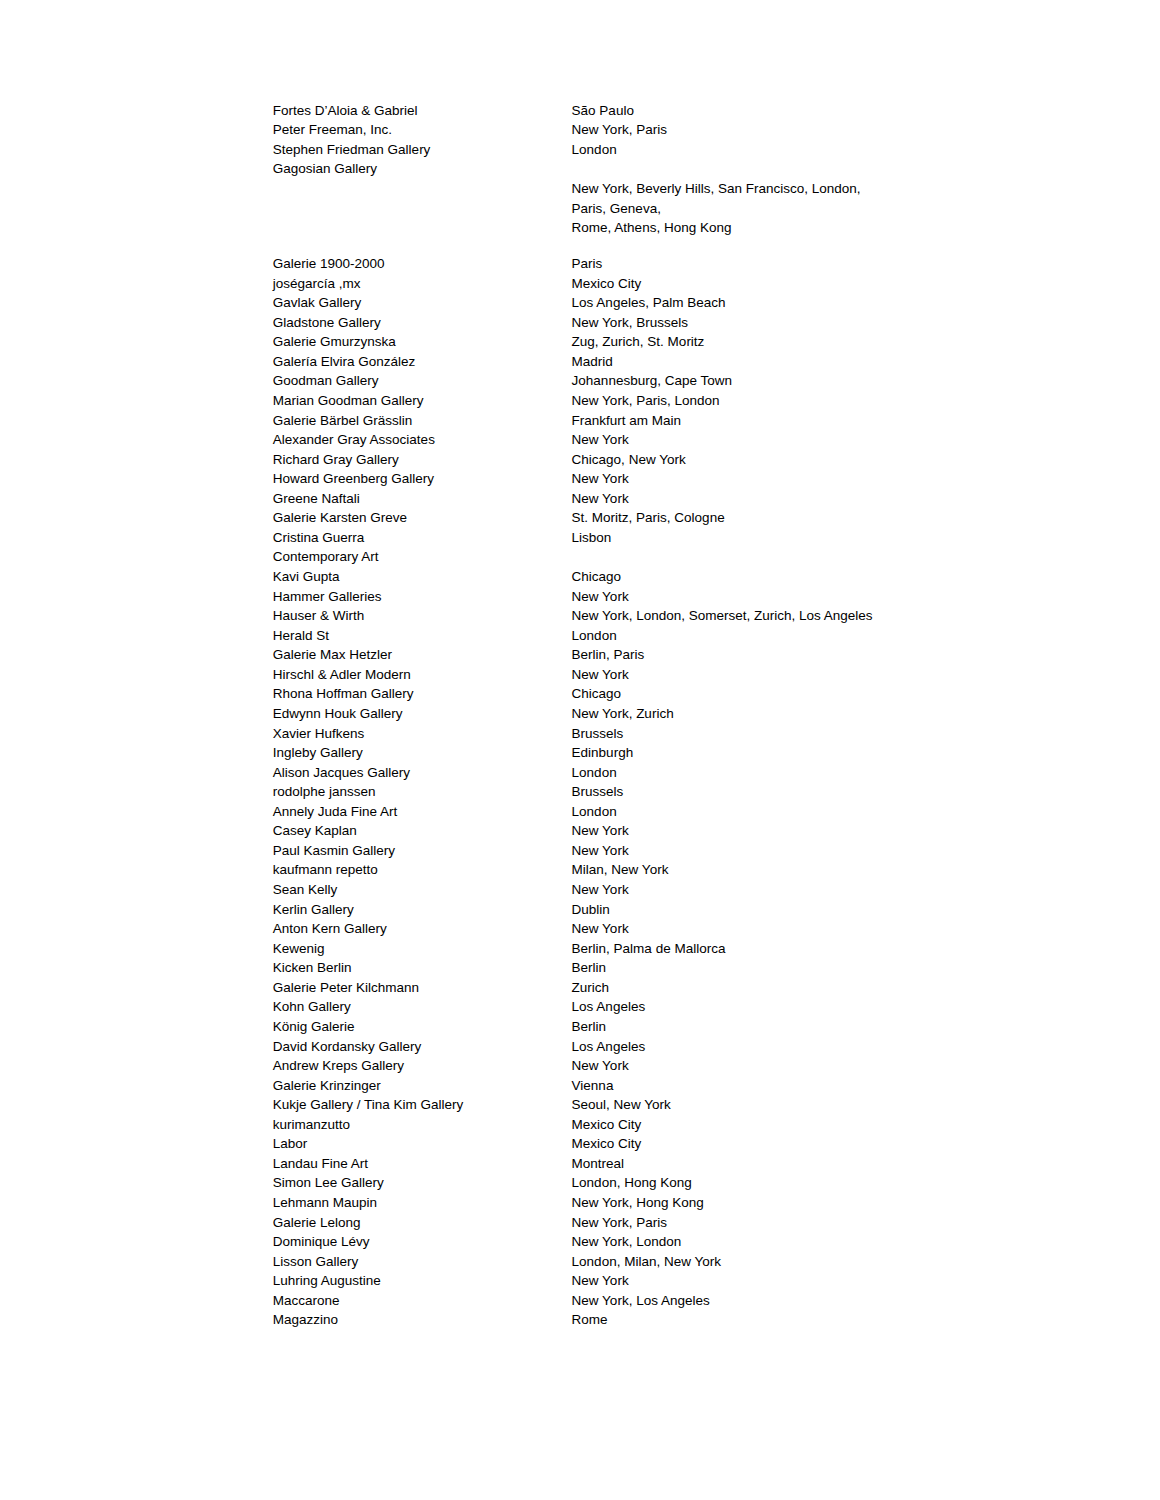| Fortes D’Aloia & Gabriel | São Paulo |
| Peter Freeman, Inc. | New York, Paris |
| Stephen Friedman Gallery | London |
| Gagosian Gallery | |
| | New York, Beverly Hills, San Francisco, London, Paris, Geneva, |
| | Rome, Athens, Hong Kong |
| Galerie 1900-2000 | Paris |
| joségarcía ,mx | Mexico City |
| Gavlak Gallery | Los Angeles, Palm Beach |
| Gladstone Gallery | New York, Brussels |
| Galerie Gmurzynska | Zug, Zurich, St. Moritz |
| Galería Elvira González | Madrid |
| Goodman Gallery | Johannesburg, Cape Town |
| Marian Goodman Gallery | New York, Paris, London |
| Galerie Bärbel Grässlin | Frankfurt am Main |
| Alexander Gray Associates | New York |
| Richard Gray Gallery | Chicago, New York |
| Howard Greenberg Gallery | New York |
| Greene Naftali | New York |
| Galerie Karsten Greve | St. Moritz, Paris, Cologne |
| Cristina Guerra | Lisbon |
| Contemporary Art | |
| Kavi Gupta | Chicago |
| Hammer Galleries | New York |
| Hauser & Wirth | New York, London, Somerset, Zurich, Los Angeles |
| Herald St | London |
| Galerie Max Hetzler | Berlin, Paris |
| Hirschl & Adler Modern | New York |
| Rhona Hoffman Gallery | Chicago |
| Edwynn Houk Gallery | New York, Zurich |
| Xavier Hufkens | Brussels |
| Ingleby Gallery | Edinburgh |
| Alison Jacques Gallery | London |
| rodolphe janssen | Brussels |
| Annely Juda Fine Art | London |
| Casey Kaplan | New York |
| Paul Kasmin Gallery | New York |
| kaufmann repetto | Milan, New York |
| Sean Kelly | New York |
| Kerlin Gallery | Dublin |
| Anton Kern Gallery | New York |
| Kewenig | Berlin, Palma de Mallorca |
| Kicken Berlin | Berlin |
| Galerie Peter Kilchmann | Zurich |
| Kohn Gallery | Los Angeles |
| König Galerie | Berlin |
| David Kordansky Gallery | Los Angeles |
| Andrew Kreps Gallery | New York |
| Galerie Krinzinger | Vienna |
| Kukje Gallery / Tina Kim Gallery | Seoul, New York |
| kurimanzutto | Mexico City |
| Labor | Mexico City |
| Landau Fine Art | Montreal |
| Simon Lee Gallery | London, Hong Kong |
| Lehmann Maupin | New York, Hong Kong |
| Galerie Lelong | New York, Paris |
| Dominique Lévy | New York, London |
| Lisson Gallery | London, Milan, New York |
| Luhring Augustine | New York |
| Maccarone | New York, Los Angeles |
| Magazzino | Rome |